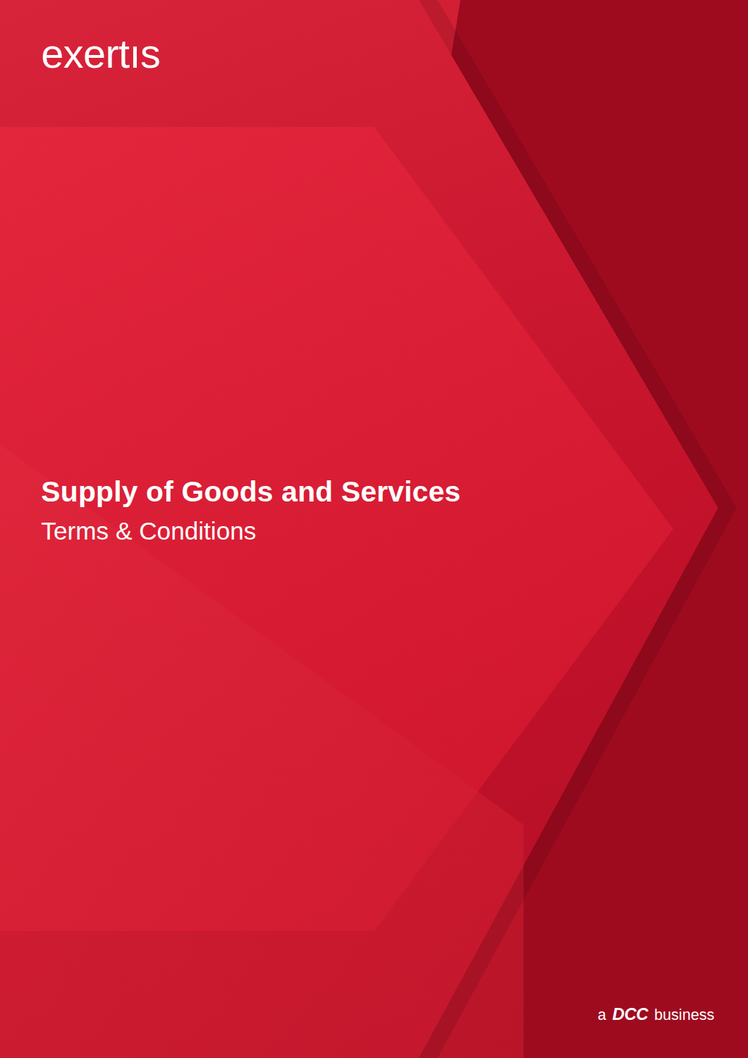exertıs
Supply of Goods and Services
Terms & Conditions
a DCC business